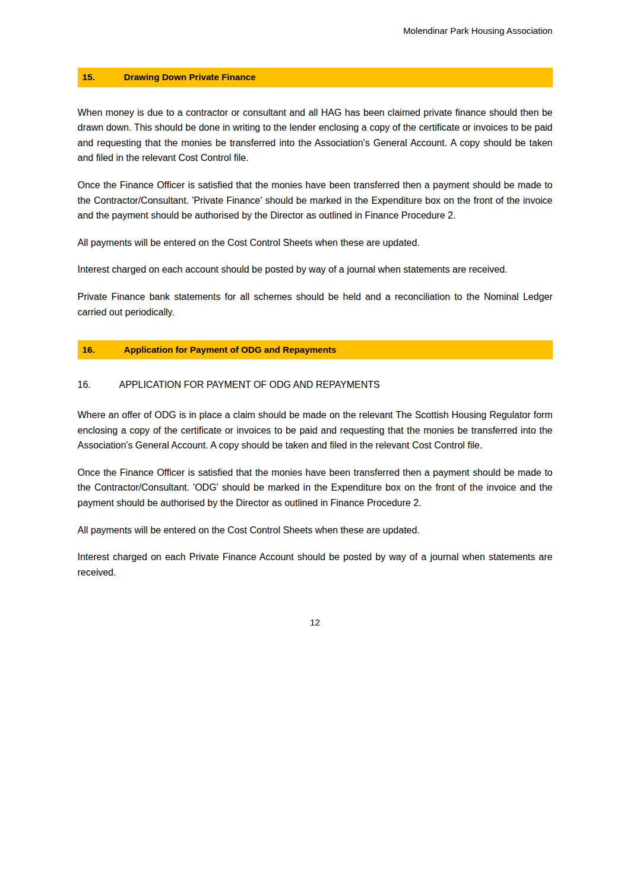Molendinar Park Housing Association
15. Drawing Down Private Finance
When money is due to a contractor or consultant and all HAG has been claimed private finance should then be drawn down. This should be done in writing to the lender enclosing a copy of the certificate or invoices to be paid and requesting that the monies be transferred into the Association's General Account. A copy should be taken and filed in the relevant Cost Control file.
Once the Finance Officer is satisfied that the monies have been transferred then a payment should be made to the Contractor/Consultant. 'Private Finance' should be marked in the Expenditure box on the front of the invoice and the payment should be authorised by the Director as outlined in Finance Procedure 2.
All payments will be entered on the Cost Control Sheets when these are updated.
Interest charged on each account should be posted by way of a journal when statements are received.
Private Finance bank statements for all schemes should be held and a reconciliation to the Nominal Ledger carried out periodically.
16. Application for Payment of ODG and Repayments
16. APPLICATION FOR PAYMENT OF ODG AND REPAYMENTS
Where an offer of ODG is in place a claim should be made on the relevant The Scottish Housing Regulator form enclosing a copy of the certificate or invoices to be paid and requesting that the monies be transferred into the Association's General Account. A copy should be taken and filed in the relevant Cost Control file.
Once the Finance Officer is satisfied that the monies have been transferred then a payment should be made to the Contractor/Consultant. 'ODG' should be marked in the Expenditure box on the front of the invoice and the payment should be authorised by the Director as outlined in Finance Procedure 2.
All payments will be entered on the Cost Control Sheets when these are updated.
Interest charged on each Private Finance Account should be posted by way of a journal when statements are received.
12